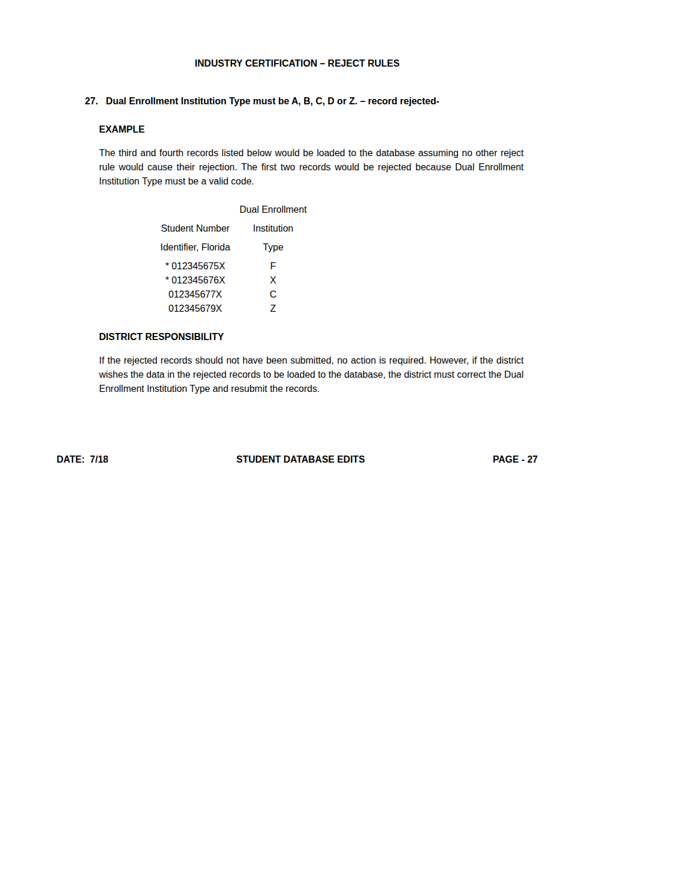INDUSTRY CERTIFICATION – REJECT RULES
27. Dual Enrollment Institution Type must be A, B, C, D or Z. – record rejected-
EXAMPLE
The third and fourth records listed below would be loaded to the database assuming no other reject rule would cause their rejection. The first two records would be rejected because Dual Enrollment Institution Type must be a valid code.
| | Dual Enrollment |
| --- | --- |
| Student Number | Institution |
| Identifier, Florida | Type |
| * 012345675X | F |
| * 012345676X | X |
| 012345677X | C |
| 012345679X | Z |
DISTRICT RESPONSIBILITY
If the rejected records should not have been submitted, no action is required. However, if the district wishes the data in the rejected records to be loaded to the database, the district must correct the Dual Enrollment Institution Type and resubmit the records.
DATE: 7/18 STUDENT DATABASE EDITS PAGE - 27